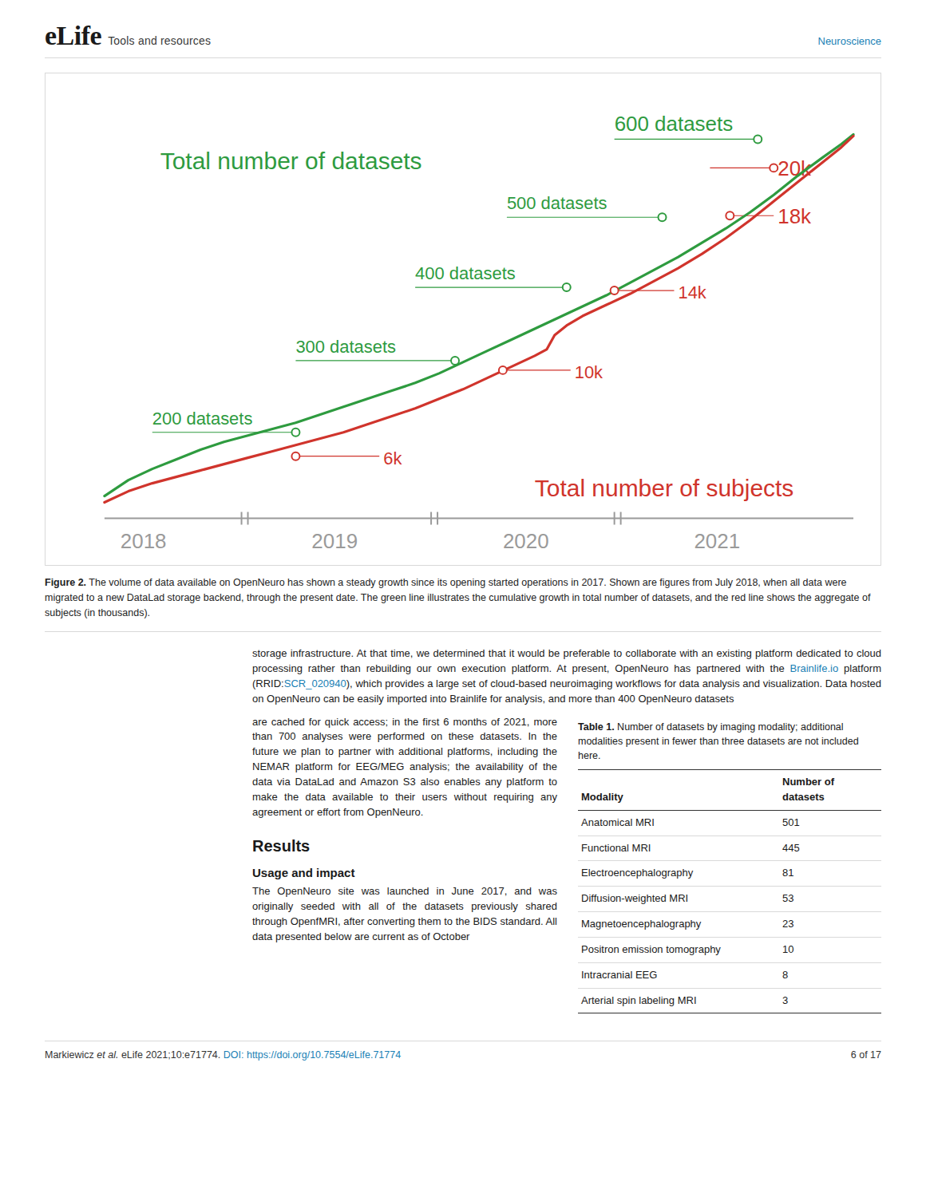eLife Tools and resources
Neuroscience
Total number of datasets Total number of subjects 600 datasets 500 datasets 400 datasets 300 datasets 200 datasets 20k 18k 14k 10k 6k 2018 2019 2020 2021
Figure 2. The volume of data available on OpenNeuro has shown a steady growth since its opening started operations in 2017. Shown are figures from July 2018, when all data were migrated to a new DataLad storage backend, through the present date. The green line illustrates the cumulative growth in total number of datasets, and the red line shows the aggregate of subjects (in thousands).
storage infrastructure. At that time, we determined that it would be preferable to collaborate with an existing platform dedicated to cloud processing rather than rebuilding our own execution platform. At present, OpenNeuro has partnered with the Brainlife.io platform (RRID:SCR_020940), which provides a large set of cloud-based neuroimaging workflows for data analysis and visualization. Data hosted on OpenNeuro can be easily imported into Brainlife for analysis, and more than 400 OpenNeuro datasets
Table 1. Number of datasets by imaging modality; additional modalities present in fewer than three datasets are not included here.
| Modality | Number of datasets |
| --- | --- |
| Anatomical MRI | 501 |
| Functional MRI | 445 |
| Electroencephalography | 81 |
| Diffusion-weighted MRI | 53 |
| Magnetoencephalography | 23 |
| Positron emission tomography | 10 |
| Intracranial EEG | 8 |
| Arterial spin labeling MRI | 3 |
are cached for quick access; in the first 6 months of 2021, more than 700 analyses were performed on these datasets. In the future we plan to partner with additional platforms, including the NEMAR platform for EEG/MEG analysis; the availability of the data via DataLad and Amazon S3 also enables any platform to make the data available to their users without requiring any agreement or effort from OpenNeuro.
Results
Usage and impact
The OpenNeuro site was launched in June 2017, and was originally seeded with all of the datasets previously shared through OpenfMRI, after converting them to the BIDS standard. All data presented below are current as of October
Markiewicz et al. eLife 2021;10:e71774. DOI: https://doi.org/10.7554/eLife.71774
6 of 17